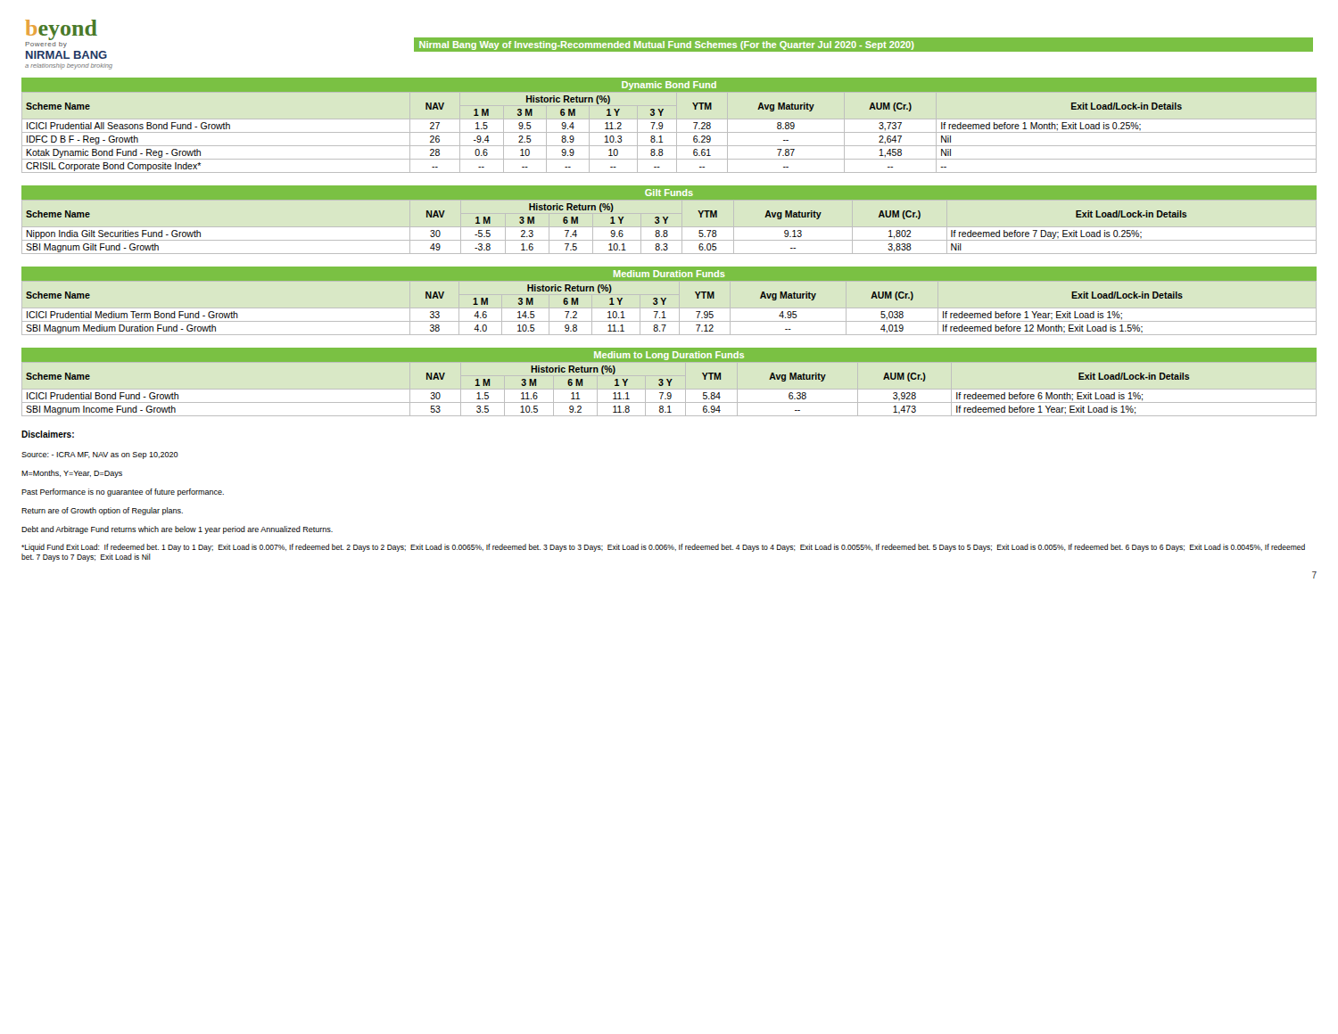| b eyond Powered by NIRMAL BANG a relationship beyond broking | Nirmal Bang Way of Investing-Recommended Mutual Fund Schemes (For the Quarter Jul 2020 - Sept 2020) |
Dynamic Bond Fund
| Scheme Name | NAV | Historic Return (%) | YTM | Avg Maturity | AUM (Cr.) | Exit Load/Lock-in Details |
| --- | --- | --- | --- | --- | --- | --- |
| 1 M | 3 M | 6 M | 1 Y | 3 Y |
| ICICI Prudential All Seasons Bond Fund - Growth | 27 | 1.5 | 9.5 | 9.4 | 11.2 | 7.9 | 7.28 | 8.89 | 3,737 | If redeemed before 1 Month; Exit Load is 0.25%; |
| IDFC D B F - Reg - Growth | 26 | -9.4 | 2.5 | 8.9 | 10.3 | 8.1 | 6.29 | -- | 2,647 | Nil |
| Kotak Dynamic Bond Fund - Reg - Growth | 28 | 0.6 | 10 | 9.9 | 10 | 8.8 | 6.61 | 7.87 | 1,458 | Nil |
| CRISIL Corporate Bond Composite Index* | -- | -- | -- | -- | -- | -- | -- | -- | -- | -- |
Gilt Funds
| Scheme Name | NAV | Historic Return (%) | YTM | Avg Maturity | AUM (Cr.) | Exit Load/Lock-in Details |
| --- | --- | --- | --- | --- | --- | --- |
| 1 M | 3 M | 6 M | 1 Y | 3 Y |
| Nippon India Gilt Securities Fund - Growth | 30 | -5.5 | 2.3 | 7.4 | 9.6 | 8.8 | 5.78 | 9.13 | 1,802 | If redeemed before 7 Day; Exit Load is 0.25%; |
| SBI Magnum Gilt Fund - Growth | 49 | -3.8 | 1.6 | 7.5 | 10.1 | 8.3 | 6.05 | -- | 3,838 | Nil |
Medium Duration Funds
| Scheme Name | NAV | Historic Return (%) | YTM | Avg Maturity | AUM (Cr.) | Exit Load/Lock-in Details |
| --- | --- | --- | --- | --- | --- | --- |
| 1 M | 3 M | 6 M | 1 Y | 3 Y |
| ICICI Prudential Medium Term Bond Fund - Growth | 33 | 4.6 | 14.5 | 7.2 | 10.1 | 7.1 | 7.95 | 4.95 | 5,038 | If redeemed before 1 Year; Exit Load is 1%; |
| SBI Magnum Medium Duration Fund - Growth | 38 | 4.0 | 10.5 | 9.8 | 11.1 | 8.7 | 7.12 | -- | 4,019 | If redeemed before 12 Month; Exit Load is 1.5%; |
Medium to Long Duration Funds
| Scheme Name | NAV | Historic Return (%) | YTM | Avg Maturity | AUM (Cr.) | Exit Load/Lock-in Details |
| --- | --- | --- | --- | --- | --- | --- |
| 1 M | 3 M | 6 M | 1 Y | 3 Y |
| ICICI Prudential Bond Fund - Growth | 30 | 1.5 | 11.6 | 11 | 11.1 | 7.9 | 5.84 | 6.38 | 3,928 | If redeemed before 6 Month; Exit Load is 1%; |
| SBI Magnum Income Fund - Growth | 53 | 3.5 | 10.5 | 9.2 | 11.8 | 8.1 | 6.94 | -- | 1,473 | If redeemed before 1 Year; Exit Load is 1%; |
Disclaimers:
Source: - ICRA MF, NAV as on Sep 10,2020
M=Months, Y=Year, D=Days
Past Performance is no guarantee of future performance.
Return are of Growth option of Regular plans.
Debt and Arbitrage Fund returns which are below 1 year period are Annualized Returns.
*Liquid Fund Exit Load: If redeemed bet. 1 Day to 1 Day; Exit Load is 0.007%, If redeemed bet. 2 Days to 2 Days; Exit Load is 0.0065%, If redeemed bet. 3 Days to 3 Days; Exit Load is 0.006%, If redeemed bet. 4 Days to 4 Days; Exit Load is 0.0055%, If redeemed bet. 5 Days to 5 Days; Exit Load is 0.005%, If redeemed bet. 6 Days to 6 Days; Exit Load is 0.0045%, If redeemed bet. 7 Days to 7 Days; Exit Load is Nil
7